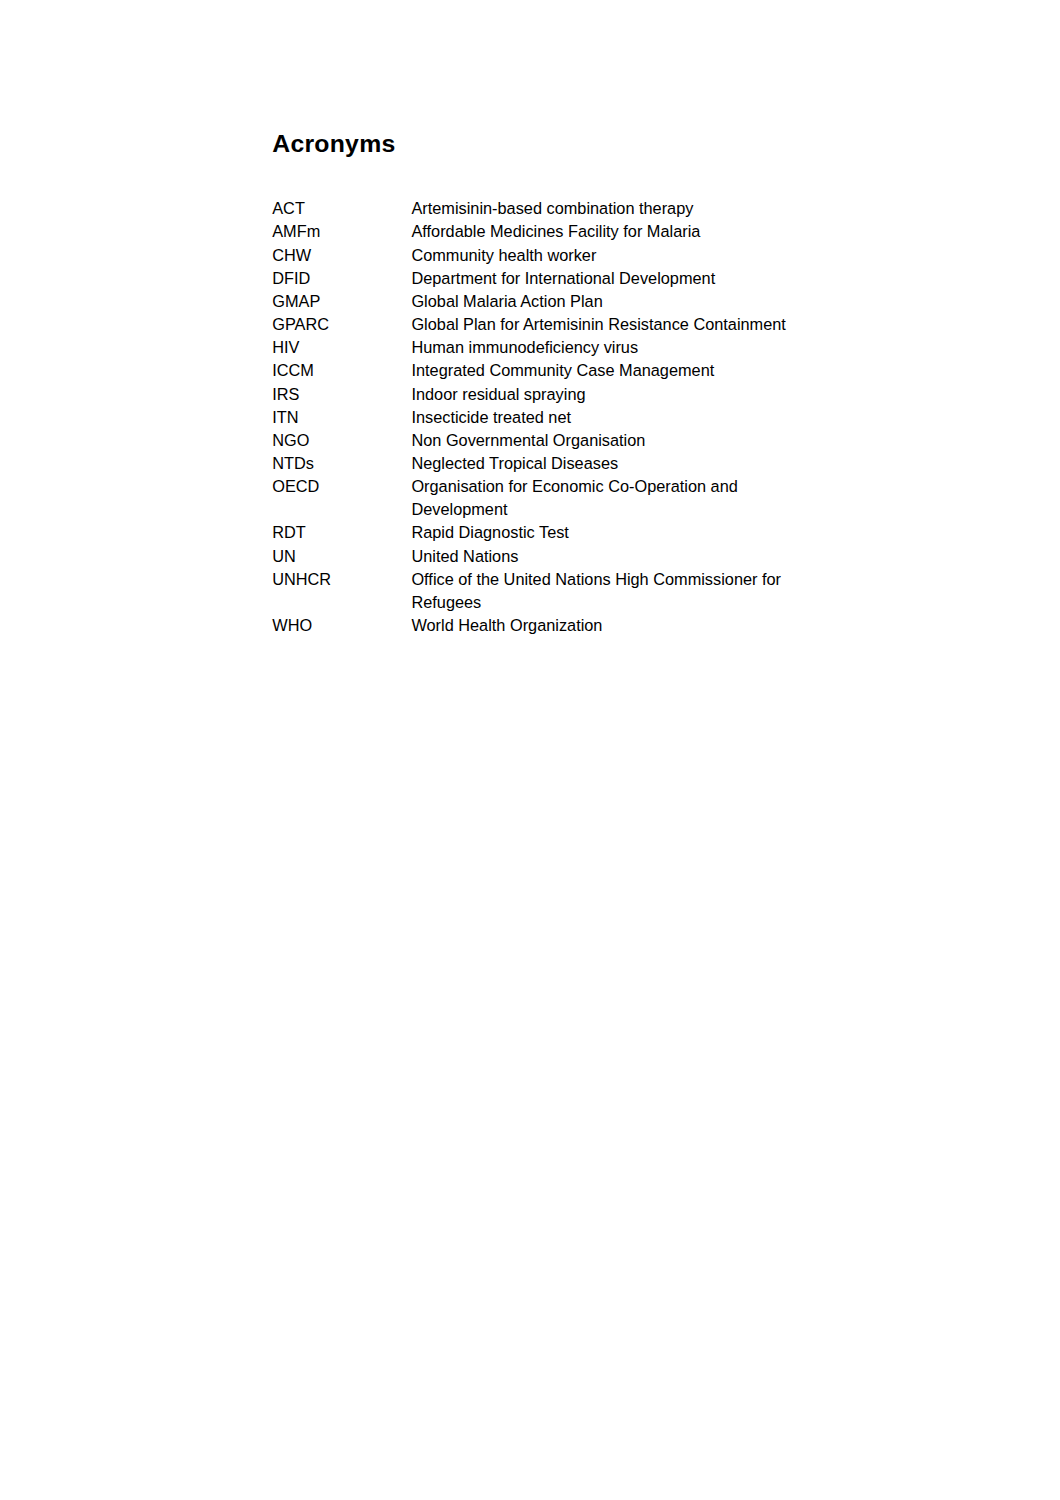Acronyms
ACT
Artemisinin-based combination therapy
AMFm
Affordable Medicines Facility for Malaria
CHW
Community health worker
DFID
Department for International Development
GMAP
Global Malaria Action Plan
GPARC
Global Plan for Artemisinin Resistance Containment
HIV
Human immunodeficiency virus
ICCM
Integrated Community Case Management
IRS
Indoor residual spraying
ITN
Insecticide treated net
NGO
Non Governmental Organisation
NTDs
Neglected Tropical Diseases
OECD
Organisation for Economic Co-Operation and Development
RDT
Rapid Diagnostic Test
UN
United Nations
UNHCR
Office of the United Nations High Commissioner for Refugees
WHO
World Health Organization